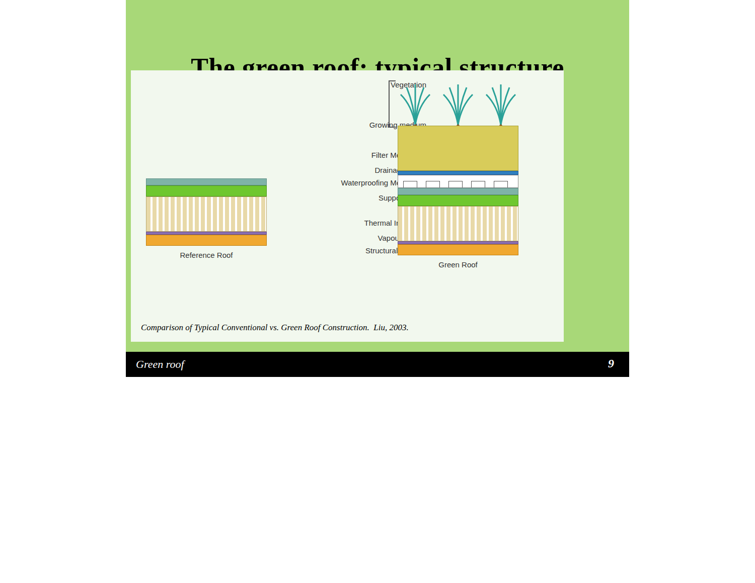The green roof: typical structure
Vegetation
Growing medium
Filter Membrane
Drainage Layer
Waterproofing Membrane
Support Panel
Thermal Insulation
Vapour Barrier
Structural Support
Reference Roof
Green Roof
Comparison of Typical Conventional vs. Green Roof Construction. Liu, 2003.
Green roof 9